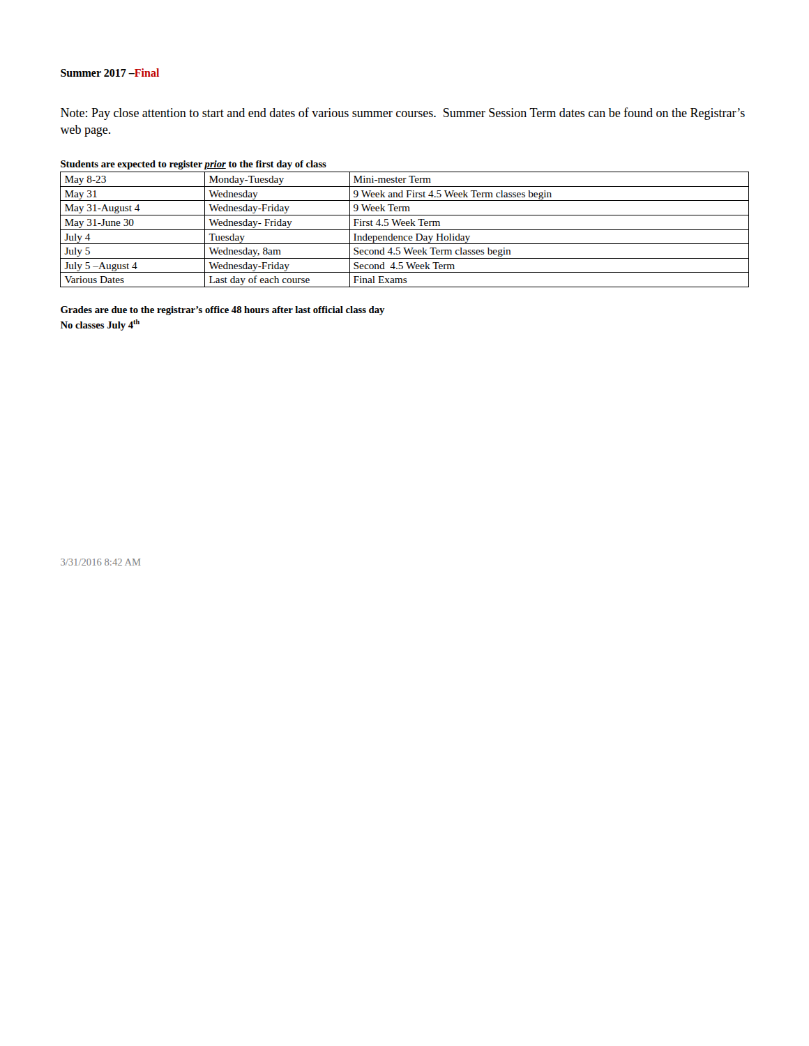Summer 2017 –Final
Note: Pay close attention to start and end dates of various summer courses. Summer Session Term dates can be found on the Registrar’s web page.
Students are expected to register prior to the first day of class
| May 8-23 | Monday-Tuesday | Mini-mester Term |
| May 31 | Wednesday | 9 Week and First 4.5 Week Term classes begin |
| May 31-August 4 | Wednesday-Friday | 9 Week Term |
| May 31-June 30 | Wednesday- Friday | First 4.5 Week Term |
| July 4 | Tuesday | Independence Day Holiday |
| July 5 | Wednesday, 8am | Second 4.5 Week Term classes begin |
| July 5 –August 4 | Wednesday-Friday | Second 4.5 Week Term |
| Various Dates | Last day of each course | Final Exams |
Grades are due to the registrar’s office 48 hours after last official class day
No classes July 4th
3/31/2016 8:42 AM